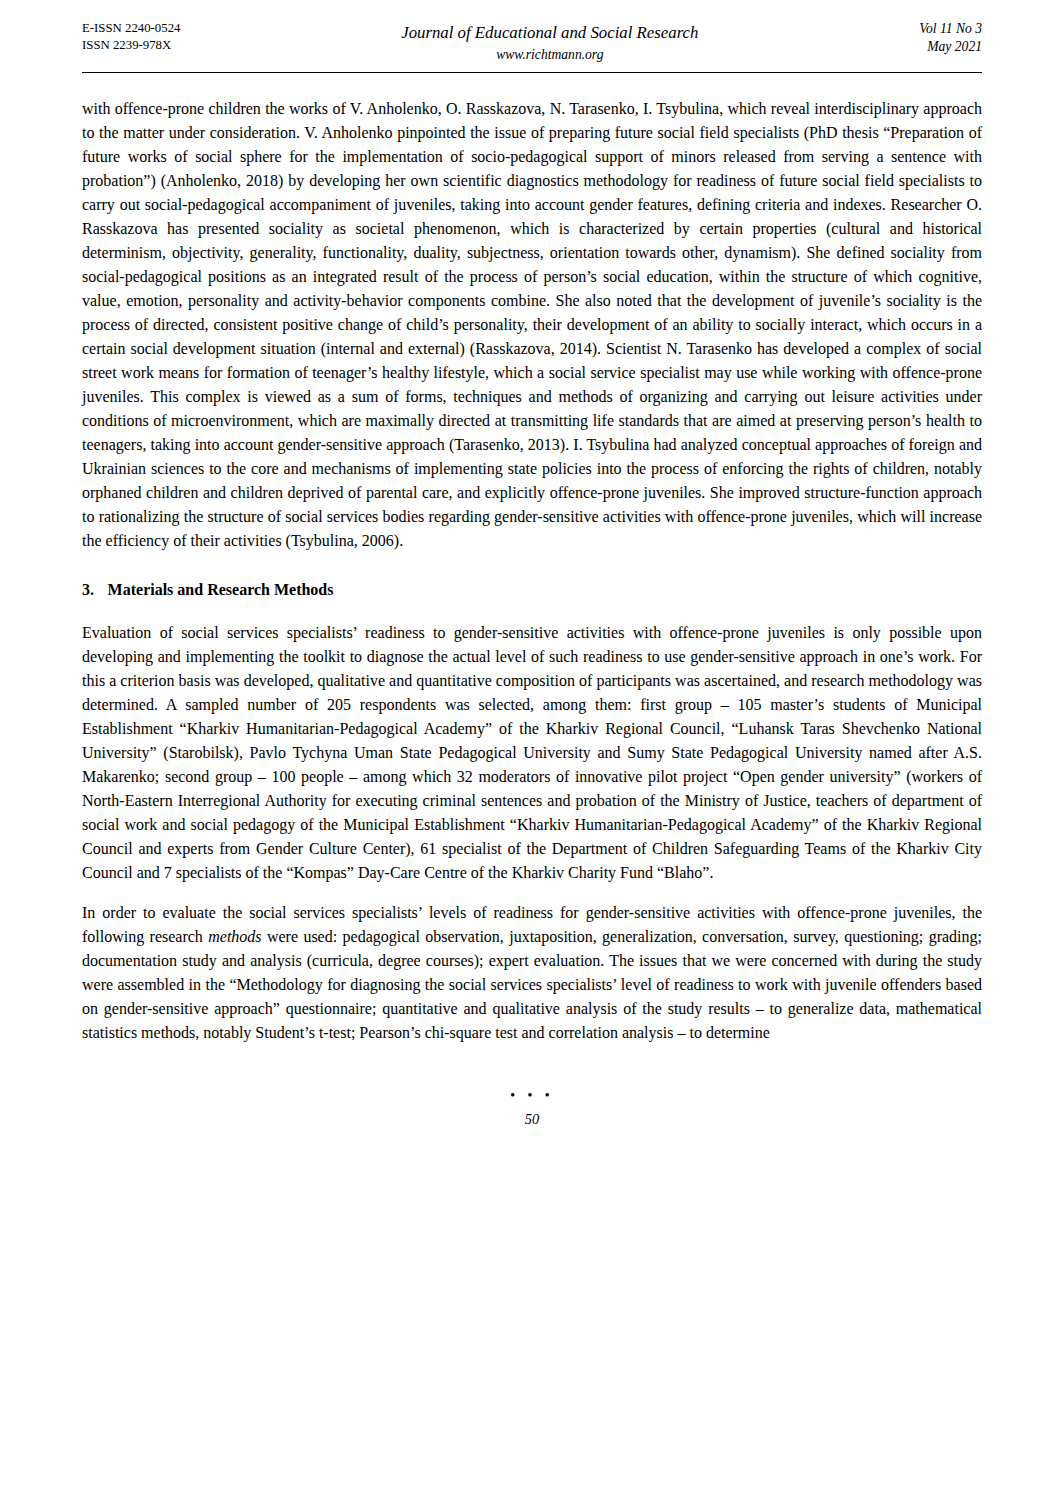E-ISSN 2240-0524
ISSN 2239-978X
Journal of Educational and Social Research
www.richtmann.org
Vol 11 No 3
May 2021
with offence-prone children the works of V. Anholenko, O. Rasskazova, N. Tarasenko, I. Tsybulina, which reveal interdisciplinary approach to the matter under consideration. V. Anholenko pinpointed the issue of preparing future social field specialists (PhD thesis “Preparation of future works of social sphere for the implementation of socio-pedagogical support of minors released from serving a sentence with probation”) (Anholenko, 2018) by developing her own scientific diagnostics methodology for readiness of future social field specialists to carry out social-pedagogical accompaniment of juveniles, taking into account gender features, defining criteria and indexes. Researcher O. Rasskazova has presented sociality as societal phenomenon, which is characterized by certain properties (cultural and historical determinism, objectivity, generality, functionality, duality, subjectness, orientation towards other, dynamism). She defined sociality from social-pedagogical positions as an integrated result of the process of person’s social education, within the structure of which cognitive, value, emotion, personality and activity-behavior components combine. She also noted that the development of juvenile’s sociality is the process of directed, consistent positive change of child’s personality, their development of an ability to socially interact, which occurs in a certain social development situation (internal and external) (Rasskazova, 2014). Scientist N. Tarasenko has developed a complex of social street work means for formation of teenager’s healthy lifestyle, which a social service specialist may use while working with offence-prone juveniles. This complex is viewed as a sum of forms, techniques and methods of organizing and carrying out leisure activities under conditions of microenvironment, which are maximally directed at transmitting life standards that are aimed at preserving person’s health to teenagers, taking into account gender-sensitive approach (Tarasenko, 2013). I. Tsybulina had analyzed conceptual approaches of foreign and Ukrainian sciences to the core and mechanisms of implementing state policies into the process of enforcing the rights of children, notably orphaned children and children deprived of parental care, and explicitly offence-prone juveniles. She improved structure-function approach to rationalizing the structure of social services bodies regarding gender-sensitive activities with offence-prone juveniles, which will increase the efficiency of their activities (Tsybulina, 2006).
3. Materials and Research Methods
Evaluation of social services specialists’ readiness to gender-sensitive activities with offence-prone juveniles is only possible upon developing and implementing the toolkit to diagnose the actual level of such readiness to use gender-sensitive approach in one’s work. For this a criterion basis was developed, qualitative and quantitative composition of participants was ascertained, and research methodology was determined. A sampled number of 205 respondents was selected, among them: first group – 105 master’s students of Municipal Establishment “Kharkiv Humanitarian-Pedagogical Academy” of the Kharkiv Regional Council, “Luhansk Taras Shevchenko National University” (Starobilsk), Pavlo Tychyna Uman State Pedagogical University and Sumy State Pedagogical University named after A.S. Makarenko; second group – 100 people – among which 32 moderators of innovative pilot project “Open gender university” (workers of North-Eastern Interregional Authority for executing criminal sentences and probation of the Ministry of Justice, teachers of department of social work and social pedagogy of the Municipal Establishment “Kharkiv Humanitarian-Pedagogical Academy” of the Kharkiv Regional Council and experts from Gender Culture Center), 61 specialist of the Department of Children Safeguarding Teams of the Kharkiv City Council and 7 specialists of the “Kompas” Day-Care Centre of the Kharkiv Charity Fund “Blaho”.
In order to evaluate the social services specialists’ levels of readiness for gender-sensitive activities with offence-prone juveniles, the following research methods were used: pedagogical observation, juxtaposition, generalization, conversation, survey, questioning; grading; documentation study and analysis (curricula, degree courses); expert evaluation. The issues that we were concerned with during the study were assembled in the “Methodology for diagnosing the social services specialists’ level of readiness to work with juvenile offenders based on gender-sensitive approach” questionnaire; quantitative and qualitative analysis of the study results – to generalize data, mathematical statistics methods, notably Student’s t-test; Pearson’s chi-square test and correlation analysis – to determine
• • • 50